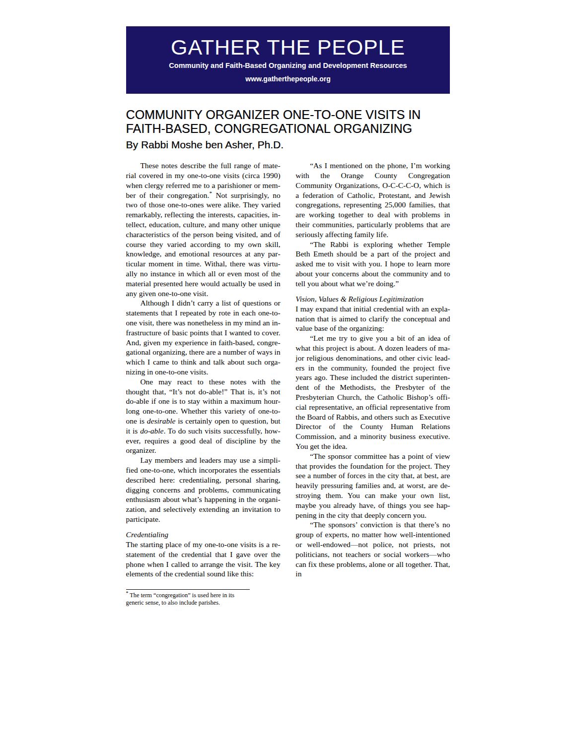Gather the People
Community and Faith-Based Organizing and Development Resources
www.gatherthepeople.org
COMMUNITY ORGANIZER ONE-TO-ONE VISITS IN FAITH-BASED, CONGREGATIONAL ORGANIZING
By Rabbi Moshe ben Asher, Ph.D.
These notes describe the full range of material covered in my one-to-one visits (circa 1990) when clergy referred me to a parishioner or member of their congregation.* Not surprisingly, no two of those one-to-ones were alike. They varied remarkably, reflecting the interests, capacities, intellect, education, culture, and many other unique characteristics of the person being visited, and of course they varied according to my own skill, knowledge, and emotional resources at any particular moment in time. Withal, there was virtually no instance in which all or even most of the material presented here would actually be used in any given one-to-one visit.
Although I didn’t carry a list of questions or statements that I repeated by rote in each one-to-one visit, there was nonetheless in my mind an infrastructure of basic points that I wanted to cover. And, given my experience in faith-based, congregational organizing, there are a number of ways in which I came to think and talk about such organizing in one-to-one visits.
One may react to these notes with the thought that, “It’s not do-able!” That is, it’s not do-able if one is to stay within a maximum hour-long one-to-one. Whether this variety of one-to-one is desirable is certainly open to question, but it is do-able. To do such visits successfully, however, requires a good deal of discipline by the organizer.
Lay members and leaders may use a simplified one-to-one, which incorporates the essentials described here: credentialing, personal sharing, digging concerns and problems, communicating enthusiasm about what’s happening in the organization, and selectively extending an invitation to participate.
Credentialing
The starting place of my one-to-one visits is a restatement of the credential that I gave over the phone when I called to arrange the visit. The key elements of the credential sound like this:
“As I mentioned on the phone, I’m working with the Orange County Congregation Community Organizations, O-C-C-C-O, which is a federation of Catholic, Protestant, and Jewish congregations, representing 25,000 families, that are working together to deal with problems in their communities, particularly problems that are seriously affecting family life.
“The Rabbi is exploring whether Temple Beth Emeth should be a part of the project and asked me to visit with you. I hope to learn more about your concerns about the community and to tell you about what we’re doing.”
Vision, Values & Religious Legitimization
I may expand that initial credential with an explanation that is aimed to clarify the conceptual and value base of the organizing:
“Let me try to give you a bit of an idea of what this project is about. A dozen leaders of major religious denominations, and other civic leaders in the community, founded the project five years ago. These included the district superintendent of the Methodists, the Presbyter of the Presbyterian Church, the Catholic Bishop’s official representative, an official representative from the Board of Rabbis, and others such as Executive Director of the County Human Relations Commission, and a minority business executive. You get the idea.
“The sponsor committee has a point of view that provides the foundation for the project. They see a number of forces in the city that, at best, are heavily pressuring families and, at worst, are destroying them. You can make your own list, maybe you already have, of things you see happening in the city that deeply concern you.
“The sponsors’ conviction is that there’s no group of experts, no matter how well-intentioned or well-endowed—not police, not priests, not politicians, not teachers or social workers—who can fix these problems, alone or all together. That, in
* The term “congregation” is used here in its generic sense, to also include parishes.